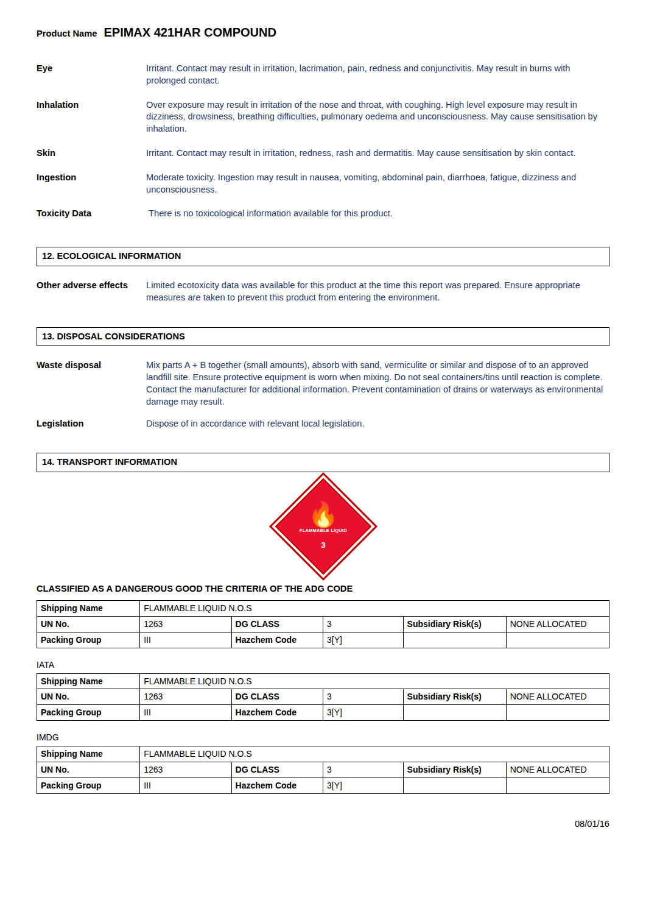Product Name EPIMAX 421HAR COMPOUND
| Eye | Irritant. Contact may result in irritation, lacrimation, pain, redness and conjunctivitis. May result in burns with prolonged contact. |
| Inhalation | Over exposure may result in irritation of the nose and throat, with coughing. High level exposure may result in dizziness, drowsiness, breathing difficulties, pulmonary oedema and unconsciousness. May cause sensitisation by inhalation. |
| Skin | Irritant. Contact may result in irritation, redness, rash and dermatitis. May cause sensitisation by skin contact. |
| Ingestion | Moderate toxicity. Ingestion may result in nausea, vomiting, abdominal pain, diarrhoea, fatigue, dizziness and unconsciousness. |
| Toxicity Data | There is no toxicological information available for this product. |
12. ECOLOGICAL INFORMATION
| Other adverse effects | Limited ecotoxicity data was available for this product at the time this report was prepared. Ensure appropriate measures are taken to prevent this product from entering the environment. |
13. DISPOSAL CONSIDERATIONS
| Waste disposal | Mix parts A + B together (small amounts), absorb with sand, vermiculite or similar and dispose of to an approved landfill site. Ensure protective equipment is worn when mixing. Do not seal containers/tins until reaction is complete. Contact the manufacturer for additional information. Prevent contamination of drains or waterways as environmental damage may result. |
| Legislation | Dispose of in accordance with relevant local legislation. |
14. TRANSPORT INFORMATION
🔥
FLAMMABLE LIQUID
3
CLASSIFIED AS A DANGEROUS GOOD THE CRITERIA OF THE ADG CODE
| Shipping Name | FLAMMABLE LIQUID N.O.S |
| UN No. | 1263 | DG CLASS | 3 | Subsidiary Risk(s) | NONE ALLOCATED |
| Packing Group | III | Hazchem Code | 3[Y] | | |
IATA
| Shipping Name | FLAMMABLE LIQUID N.O.S |
| UN No. | 1263 | DG CLASS | 3 | Subsidiary Risk(s) | NONE ALLOCATED |
| Packing Group | III | Hazchem Code | 3[Y] | | |
IMDG
| Shipping Name | FLAMMABLE LIQUID N.O.S |
| UN No. | 1263 | DG CLASS | 3 | Subsidiary Risk(s) | NONE ALLOCATED |
| Packing Group | III | Hazchem Code | 3[Y] | | |
08/01/16